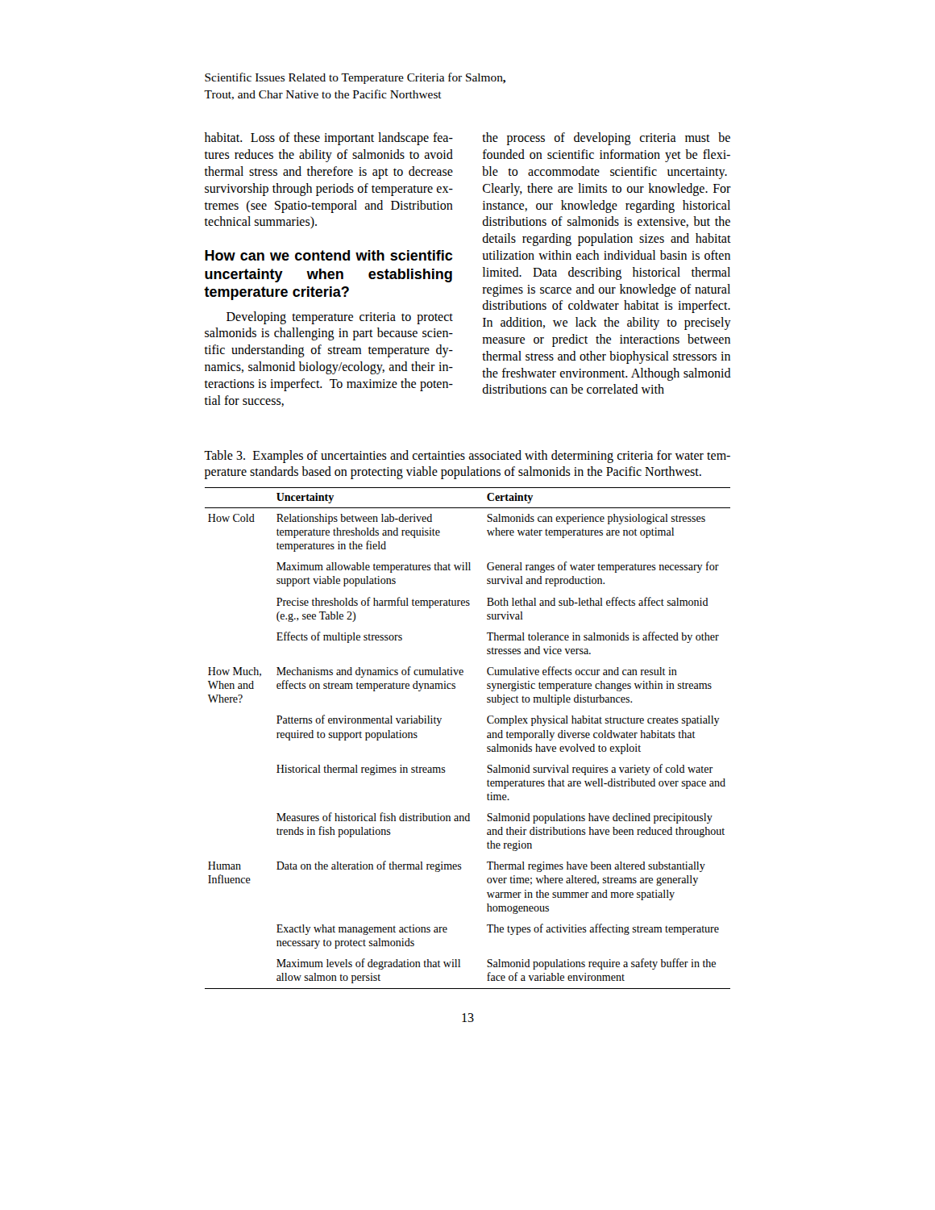Scientific Issues Related to Temperature Criteria for Salmon,
Trout, and Char Native to the Pacific Northwest
habitat. Loss of these important landscape features reduces the ability of salmonids to avoid thermal stress and therefore is apt to decrease survivorship through periods of temperature extremes (see Spatio-temporal and Distribution technical summaries).
How can we contend with scientific uncertainty when establishing temperature criteria?
Developing temperature criteria to protect salmonids is challenging in part because scientific understanding of stream temperature dynamics, salmonid biology/ecology, and their interactions is imperfect. To maximize the potential for success,
the process of developing criteria must be founded on scientific information yet be flexible to accommodate scientific uncertainty. Clearly, there are limits to our knowledge. For instance, our knowledge regarding historical distributions of salmonids is extensive, but the details regarding population sizes and habitat utilization within each individual basin is often limited. Data describing historical thermal regimes is scarce and our knowledge of natural distributions of coldwater habitat is imperfect. In addition, we lack the ability to precisely measure or predict the interactions between thermal stress and other biophysical stressors in the freshwater environment. Although salmonid distributions can be correlated with
Table 3. Examples of uncertainties and certainties associated with determining criteria for water temperature standards based on protecting viable populations of salmonids in the Pacific Northwest.
| | Uncertainty | Certainty |
| --- | --- | --- |
| How Cold | Relationships between lab-derived temperature thresholds and requisite temperatures in the field | Salmonids can experience physiological stresses where water temperatures are not optimal |
| | Maximum allowable temperatures that will support viable populations | General ranges of water temperatures necessary for survival and reproduction. |
| | Precise thresholds of harmful temperatures (e.g., see Table 2) | Both lethal and sub-lethal effects affect salmonid survival |
| | Effects of multiple stressors | Thermal tolerance in salmonids is affected by other stresses and vice versa. |
| How Much, When and Where? | Mechanisms and dynamics of cumulative effects on stream temperature dynamics | Cumulative effects occur and can result in synergistic temperature changes within in streams subject to multiple disturbances. |
| | Patterns of environmental variability required to support populations | Complex physical habitat structure creates spatially and temporally diverse coldwater habitats that salmonids have evolved to exploit |
| | Historical thermal regimes in streams | Salmonid survival requires a variety of cold water temperatures that are well-distributed over space and time. |
| | Measures of historical fish distribution and trends in fish populations | Salmonid populations have declined precipitously and their distributions have been reduced throughout the region |
| Human Influence | Data on the alteration of thermal regimes | Thermal regimes have been altered substantially over time; where altered, streams are generally warmer in the summer and more spatially homogeneous |
| | Exactly what management actions are necessary to protect salmonids | The types of activities affecting stream temperature |
| | Maximum levels of degradation that will allow salmon to persist | Salmonid populations require a safety buffer in the face of a variable environment |
13